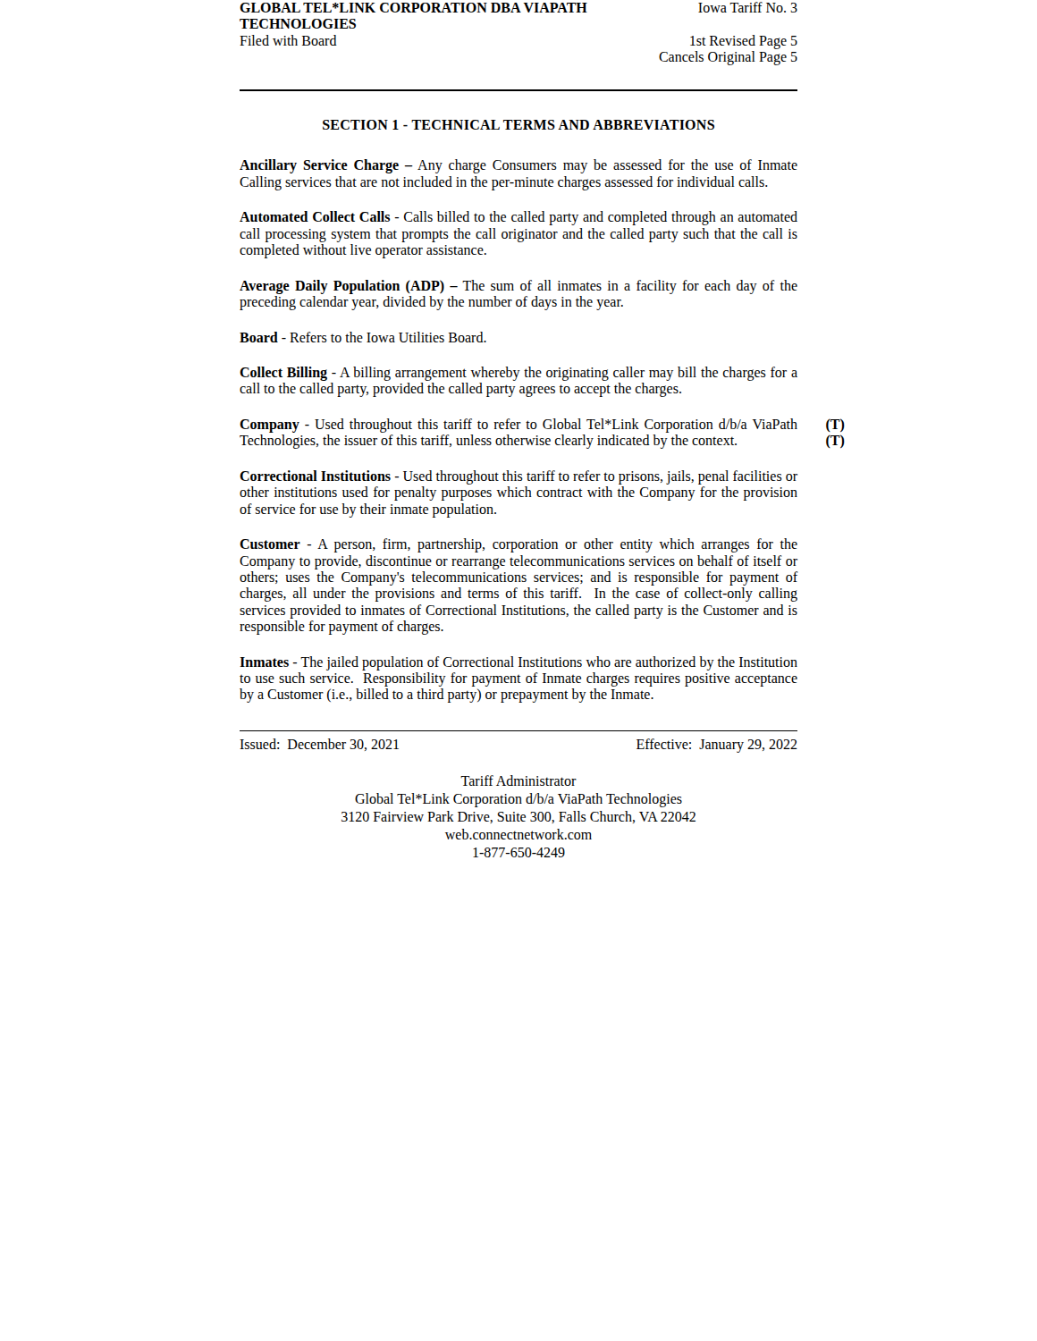GLOBAL TEL*LINK CORPORATION DBA VIAPATH TECHNOLOGIES
Iowa Tariff No. 3
Filed with Board
1st Revised Page 5
Cancels Original Page 5
SECTION 1 - TECHNICAL TERMS AND ABBREVIATIONS
Ancillary Service Charge – Any charge Consumers may be assessed for the use of Inmate Calling services that are not included in the per-minute charges assessed for individual calls.
Automated Collect Calls - Calls billed to the called party and completed through an automated call processing system that prompts the call originator and the called party such that the call is completed without live operator assistance.
Average Daily Population (ADP) – The sum of all inmates in a facility for each day of the preceding calendar year, divided by the number of days in the year.
Board - Refers to the Iowa Utilities Board.
Collect Billing - A billing arrangement whereby the originating caller may bill the charges for a call to the called party, provided the called party agrees to accept the charges.
Company - Used throughout this tariff to refer to Global Tel*Link Corporation d/b/a ViaPath Technologies, the issuer of this tariff, unless otherwise clearly indicated by the context.(T)(T)
Correctional Institutions - Used throughout this tariff to refer to prisons, jails, penal facilities or other institutions used for penalty purposes which contract with the Company for the provision of service for use by their inmate population.
Customer - A person, firm, partnership, corporation or other entity which arranges for the Company to provide, discontinue or rearrange telecommunications services on behalf of itself or others; uses the Company's telecommunications services; and is responsible for payment of charges, all under the provisions and terms of this tariff. In the case of collect-only calling services provided to inmates of Correctional Institutions, the called party is the Customer and is responsible for payment of charges.
Inmates - The jailed population of Correctional Institutions who are authorized by the Institution to use such service. Responsibility for payment of Inmate charges requires positive acceptance by a Customer (i.e., billed to a third party) or prepayment by the Inmate.
Issued: December 30, 2021
Effective: January 29, 2022
Tariff Administrator
Global Tel*Link Corporation d/b/a ViaPath Technologies
3120 Fairview Park Drive, Suite 300, Falls Church, VA 22042
web.connectnetwork.com
1-877-650-4249